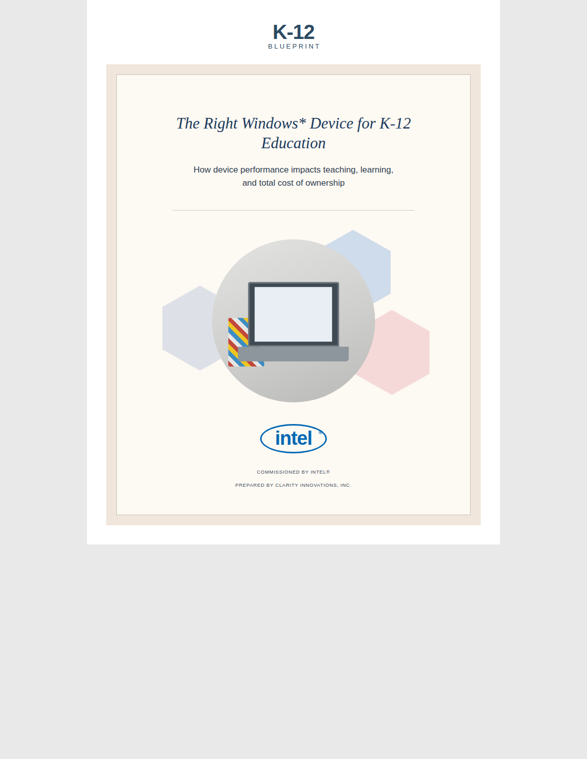K-12
BLUEPRINT
The Right Windows* Device for K-12 Education
How device performance impacts teaching, learning,
and total cost of ownership
intel®
COMMISSIONED BY INTEL®
PREPARED BY CLARITY INNOVATIONS, INC.